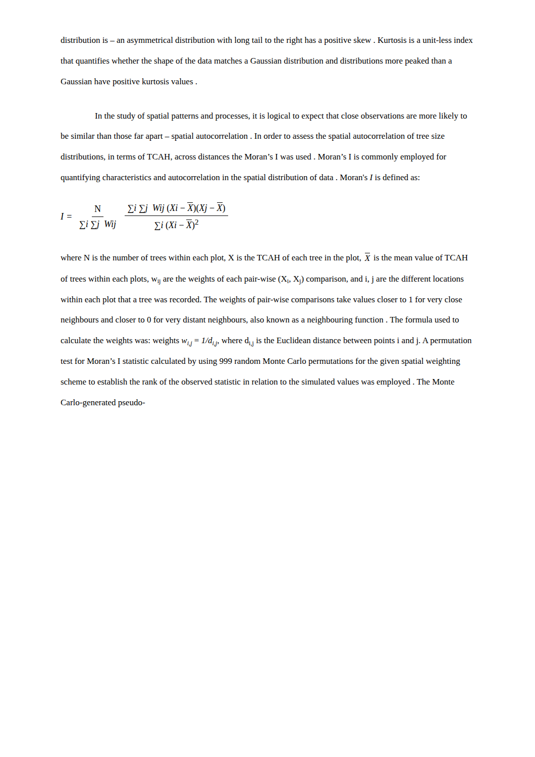distribution is – an asymmetrical distribution with long tail to the right has a positive skew . Kurtosis is a unit-less index that quantifies whether the shape of the data matches a Gaussian distribution and distributions more peaked than a Gaussian have positive kurtosis values .
In the study of spatial patterns and processes, it is logical to expect that close observations are more likely to be similar than those far apart – spatial autocorrelation . In order to assess the spatial autocorrelation of tree size distributions, in terms of TCAH, across distances the Moran’s I was used . Moran’s I is commonly employed for quantifying characteristics and autocorrelation in the spatial distribution of data . Moran's I is defined as:
I = N ∑i ∑j Wij ∑i ∑j Wij (Xi − X)(Xj − X) ∑i (Xi − X)2
where N is the number of trees within each plot, X is the TCAH of each tree in the plot, X is the mean value of TCAH of trees within each plots, wij are the weights of each pair-wise (Xi, Xj) comparison, and i, j are the different locations within each plot that a tree was recorded. The weights of pair-wise comparisons take values closer to 1 for very close neighbours and closer to 0 for very distant neighbours, also known as a neighbouring function . The formula used to calculate the weights was: weights wi,j = 1/di,j, where di,j is the Euclidean distance between points i and j. A permutation test for Moran’s I statistic calculated by using 999 random Monte Carlo permutations for the given spatial weighting scheme to establish the rank of the observed statistic in relation to the simulated values was employed . The Monte Carlo-generated pseudo-